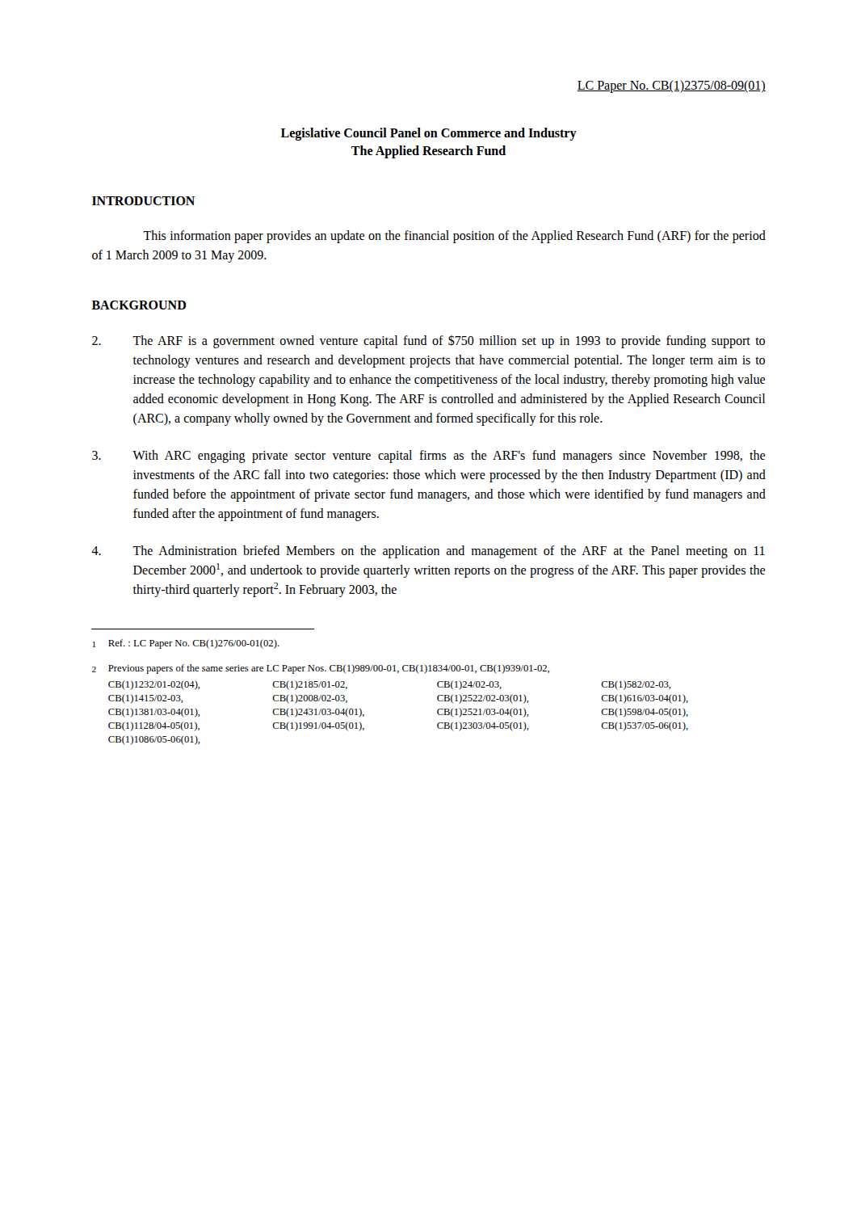LC Paper No. CB(1)2375/08-09(01)
Legislative Council Panel on Commerce and Industry
The Applied Research Fund
INTRODUCTION
This information paper provides an update on the financial position of the Applied Research Fund (ARF) for the period of 1 March 2009 to 31 May 2009.
BACKGROUND
2.
The ARF is a government owned venture capital fund of $750 million set up in 1993 to provide funding support to technology ventures and research and development projects that have commercial potential. The longer term aim is to increase the technology capability and to enhance the competitiveness of the local industry, thereby promoting high value added economic development in Hong Kong. The ARF is controlled and administered by the Applied Research Council (ARC), a company wholly owned by the Government and formed specifically for this role.
3.
With ARC engaging private sector venture capital firms as the ARF's fund managers since November 1998, the investments of the ARC fall into two categories: those which were processed by the then Industry Department (ID) and funded before the appointment of private sector fund managers, and those which were identified by fund managers and funded after the appointment of fund managers.
4.
The Administration briefed Members on the application and management of the ARF at the Panel meeting on 11 December 20001, and undertook to provide quarterly written reports on the progress of the ARF. This paper provides the thirty-third quarterly report2. In February 2003, the
1
Ref. : LC Paper No. CB(1)276/00-01(02).
2
Previous papers of the same series are LC Paper Nos. CB(1)989/00-01, CB(1)1834/00-01, CB(1)939/01-02,
CB(1)1232/01-02(04),
CB(1)2185/01-02,
CB(1)24/02-03,
CB(1)582/02-03,
CB(1)1415/02-03,
CB(1)2008/02-03,
CB(1)2522/02-03(01),
CB(1)616/03-04(01),
CB(1)1381/03-04(01),
CB(1)2431/03-04(01),
CB(1)2521/03-04(01),
CB(1)598/04-05(01),
CB(1)1128/04-05(01),
CB(1)1991/04-05(01),
CB(1)2303/04-05(01),
CB(1)537/05-06(01),
CB(1)1086/05-06(01),